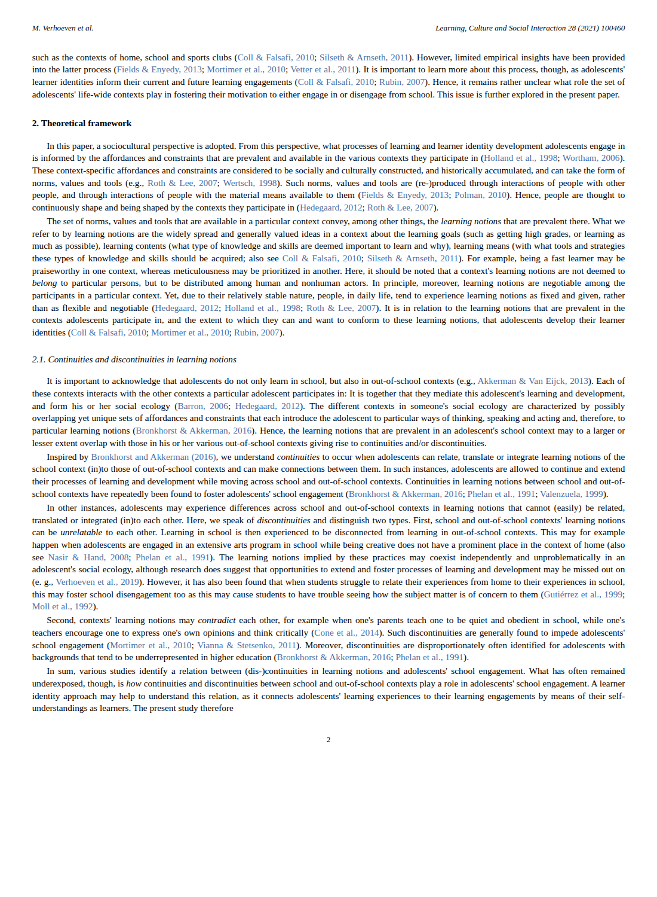M. Verhoeven et al.
Learning, Culture and Social Interaction 28 (2021) 100460
such as the contexts of home, school and sports clubs (Coll & Falsafi, 2010; Silseth & Arnseth, 2011). However, limited empirical insights have been provided into the latter process (Fields & Enyedy, 2013; Mortimer et al., 2010; Vetter et al., 2011). It is important to learn more about this process, though, as adolescents' learner identities inform their current and future learning engagements (Coll & Falsafi, 2010; Rubin, 2007). Hence, it remains rather unclear what role the set of adolescents' life-wide contexts play in fostering their motivation to either engage in or disengage from school. This issue is further explored in the present paper.
2. Theoretical framework
In this paper, a sociocultural perspective is adopted. From this perspective, what processes of learning and learner identity development adolescents engage in is informed by the affordances and constraints that are prevalent and available in the various contexts they participate in (Holland et al., 1998; Wortham, 2006). These context-specific affordances and constraints are considered to be socially and culturally constructed, and historically accumulated, and can take the form of norms, values and tools (e.g., Roth & Lee, 2007; Wertsch, 1998). Such norms, values and tools are (re-)produced through interactions of people with other people, and through interactions of people with the material means available to them (Fields & Enyedy, 2013; Polman, 2010). Hence, people are thought to continuously shape and being shaped by the contexts they participate in (Hedegaard, 2012; Roth & Lee, 2007).
The set of norms, values and tools that are available in a particular context convey, among other things, the learning notions that are prevalent there. What we refer to by learning notions are the widely spread and generally valued ideas in a context about the learning goals (such as getting high grades, or learning as much as possible), learning contents (what type of knowledge and skills are deemed important to learn and why), learning means (with what tools and strategies these types of knowledge and skills should be acquired; also see Coll & Falsafi, 2010; Silseth & Arnseth, 2011). For example, being a fast learner may be praiseworthy in one context, whereas meticulousness may be prioritized in another. Here, it should be noted that a context's learning notions are not deemed to belong to particular persons, but to be distributed among human and nonhuman actors. In principle, moreover, learning notions are negotiable among the participants in a particular context. Yet, due to their relatively stable nature, people, in daily life, tend to experience learning notions as fixed and given, rather than as flexible and negotiable (Hedegaard, 2012; Holland et al., 1998; Roth & Lee, 2007). It is in relation to the learning notions that are prevalent in the contexts adolescents participate in, and the extent to which they can and want to conform to these learning notions, that adolescents develop their learner identities (Coll & Falsafi, 2010; Mortimer et al., 2010; Rubin, 2007).
2.1. Continuities and discontinuities in learning notions
It is important to acknowledge that adolescents do not only learn in school, but also in out-of-school contexts (e.g., Akkerman & Van Eijck, 2013). Each of these contexts interacts with the other contexts a particular adolescent participates in: It is together that they mediate this adolescent's learning and development, and form his or her social ecology (Barron, 2006; Hedegaard, 2012). The different contexts in someone's social ecology are characterized by possibly overlapping yet unique sets of affordances and constraints that each introduce the adolescent to particular ways of thinking, speaking and acting and, therefore, to particular learning notions (Bronkhorst & Akkerman, 2016). Hence, the learning notions that are prevalent in an adolescent's school context may to a larger or lesser extent overlap with those in his or her various out-of-school contexts giving rise to continuities and/or discontinuities.
Inspired by Bronkhorst and Akkerman (2016), we understand continuities to occur when adolescents can relate, translate or integrate learning notions of the school context (in)to those of out-of-school contexts and can make connections between them. In such instances, adolescents are allowed to continue and extend their processes of learning and development while moving across school and out-of-school contexts. Continuities in learning notions between school and out-of-school contexts have repeatedly been found to foster adolescents' school engagement (Bronkhorst & Akkerman, 2016; Phelan et al., 1991; Valenzuela, 1999).
In other instances, adolescents may experience differences across school and out-of-school contexts in learning notions that cannot (easily) be related, translated or integrated (in)to each other. Here, we speak of discontinuities and distinguish two types. First, school and out-of-school contexts' learning notions can be unrelatable to each other. Learning in school is then experienced to be disconnected from learning in out-of-school contexts. This may for example happen when adolescents are engaged in an extensive arts program in school while being creative does not have a prominent place in the context of home (also see Nasir & Hand, 2008; Phelan et al., 1991). The learning notions implied by these practices may coexist independently and unproblematically in an adolescent's social ecology, although research does suggest that opportunities to extend and foster processes of learning and development may be missed out on (e. g., Verhoeven et al., 2019). However, it has also been found that when students struggle to relate their experiences from home to their experiences in school, this may foster school disengagement too as this may cause students to have trouble seeing how the subject matter is of concern to them (Gutiérrez et al., 1999; Moll et al., 1992).
Second, contexts' learning notions may contradict each other, for example when one's parents teach one to be quiet and obedient in school, while one's teachers encourage one to express one's own opinions and think critically (Cone et al., 2014). Such discontinuities are generally found to impede adolescents' school engagement (Mortimer et al., 2010; Vianna & Stetsenko, 2011). Moreover, discontinuities are disproportionately often identified for adolescents with backgrounds that tend to be underrepresented in higher education (Bronkhorst & Akkerman, 2016; Phelan et al., 1991).
In sum, various studies identify a relation between (dis-)continuities in learning notions and adolescents' school engagement. What has often remained underexposed, though, is how continuities and discontinuities between school and out-of-school contexts play a role in adolescents' school engagement. A learner identity approach may help to understand this relation, as it connects adolescents' learning experiences to their learning engagements by means of their self-understandings as learners. The present study therefore
2